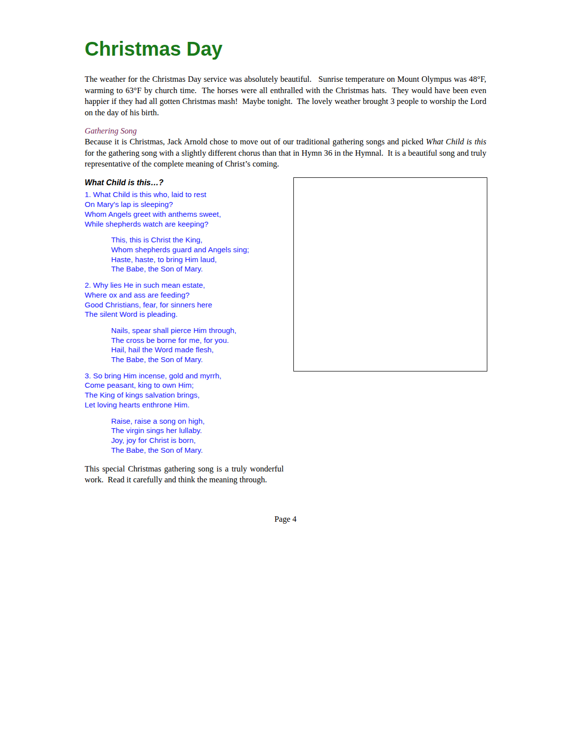Christmas Day
The weather for the Christmas Day service was absolutely beautiful. Sunrise temperature on Mount Olympus was 48°F, warming to 63°F by church time. The horses were all enthralled with the Christmas hats. They would have been even happier if they had all gotten Christmas mash! Maybe tonight. The lovely weather brought 3 people to worship the Lord on the day of his birth.
Gathering Song
Because it is Christmas, Jack Arnold chose to move out of our traditional gathering songs and picked What Child is this for the gathering song with a slightly different chorus than that in Hymn 36 in the Hymnal. It is a beautiful song and truly representative of the complete meaning of Christ’s coming.
What Child is this…?
1. What Child is this who, laid to rest
On Mary's lap is sleeping?
Whom Angels greet with anthems sweet,
While shepherds watch are keeping?
This, this is Christ the King,
Whom shepherds guard and Angels sing;
Haste, haste, to bring Him laud,
The Babe, the Son of Mary.
2. Why lies He in such mean estate,
Where ox and ass are feeding?
Good Christians, fear, for sinners here
The silent Word is pleading.
Nails, spear shall pierce Him through,
The cross be borne for me, for you.
Hail, hail the Word made flesh,
The Babe, the Son of Mary.
3. So bring Him incense, gold and myrrh,
Come peasant, king to own Him;
The King of kings salvation brings,
Let loving hearts enthrone Him.
Raise, raise a song on high,
The virgin sings her lullaby.
Joy, joy for Christ is born,
The Babe, the Son of Mary.
This special Christmas gathering song is a truly wonderful work. Read it carefully and think the meaning through.
Page 4